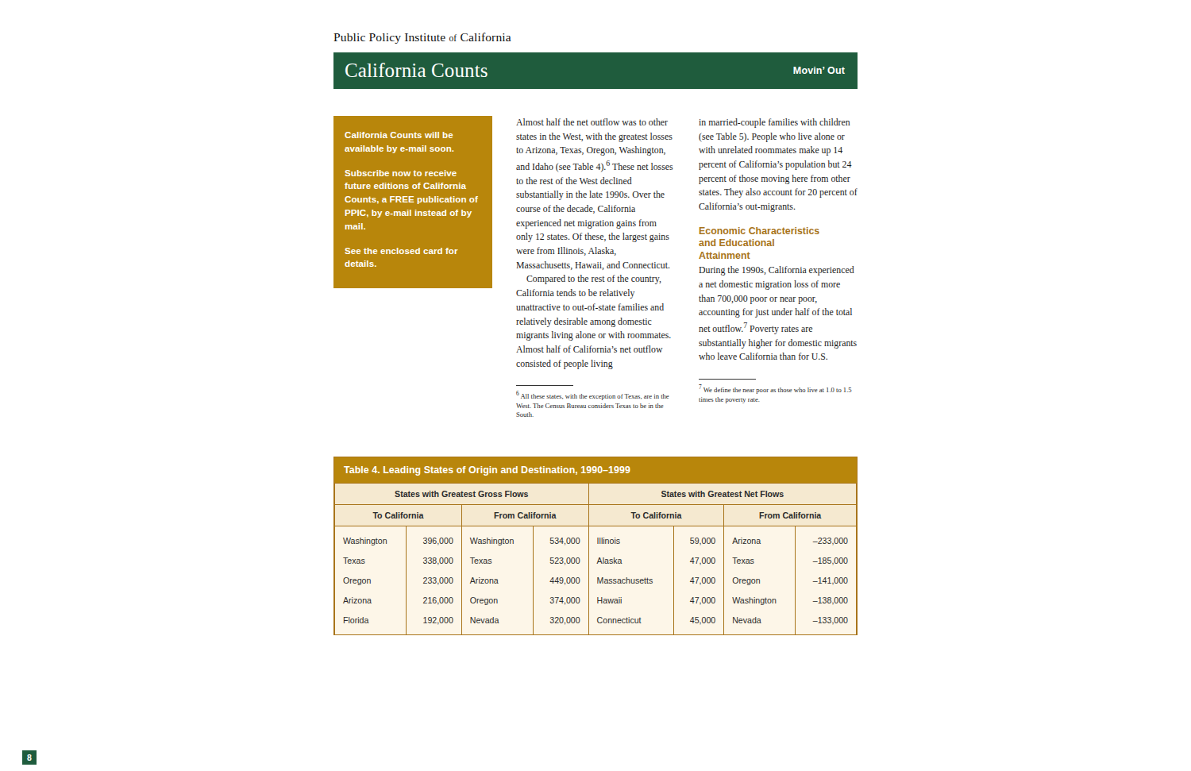Public Policy Institute of California
California Counts
Movin’ Out
California Counts will be available by e-mail soon.
Subscribe now to receive future editions of California Counts, a FREE publication of PPIC, by e-mail instead of by mail.
See the enclosed card for details.
Almost half the net outflow was to other states in the West, with the greatest losses to Arizona, Texas, Oregon, Washington, and Idaho (see Table 4).6 These net losses to the rest of the West declined substantially in the late 1990s. Over the course of the decade, California experienced net migration gains from only 12 states. Of these, the largest gains were from Illinois, Alaska, Massachusetts, Hawaii, and Connecticut.
Compared to the rest of the country, California tends to be relatively unattractive to out-of-state families and relatively desirable among domestic migrants living alone or with roommates. Almost half of California’s net outflow consisted of people living
6 All these states, with the exception of Texas, are in the West. The Census Bureau considers Texas to be in the South.
in married-couple families with children (see Table 5). People who live alone or with unrelated roommates make up 14 percent of California’s population but 24 percent of those moving here from other states. They also account for 20 percent of California’s out-migrants.
Economic Characteristics
and Educational
Attainment
During the 1990s, California experienced a net domestic migration loss of more than 700,000 poor or near poor, accounting for just under half of the total net outflow.7 Poverty rates are substantially higher for domestic migrants who leave California than for U.S.
7 We define the near poor as those who live at 1.0 to 1.5 times the poverty rate.
Table 4. Leading States of Origin and Destination, 1990–1999
| States with Greatest Gross Flows | States with Greatest Net Flows |
| --- | --- |
| To California | From California | To California | From California |
| Washington | 396,000 | Washington | 534,000 | Illinois | 59,000 | Arizona | –233,000 |
| Texas | 338,000 | Texas | 523,000 | Alaska | 47,000 | Texas | –185,000 |
| Oregon | 233,000 | Arizona | 449,000 | Massachusetts | 47,000 | Oregon | –141,000 |
| Arizona | 216,000 | Oregon | 374,000 | Hawaii | 47,000 | Washington | –138,000 |
| Florida | 192,000 | Nevada | 320,000 | Connecticut | 45,000 | Nevada | –133,000 |
8